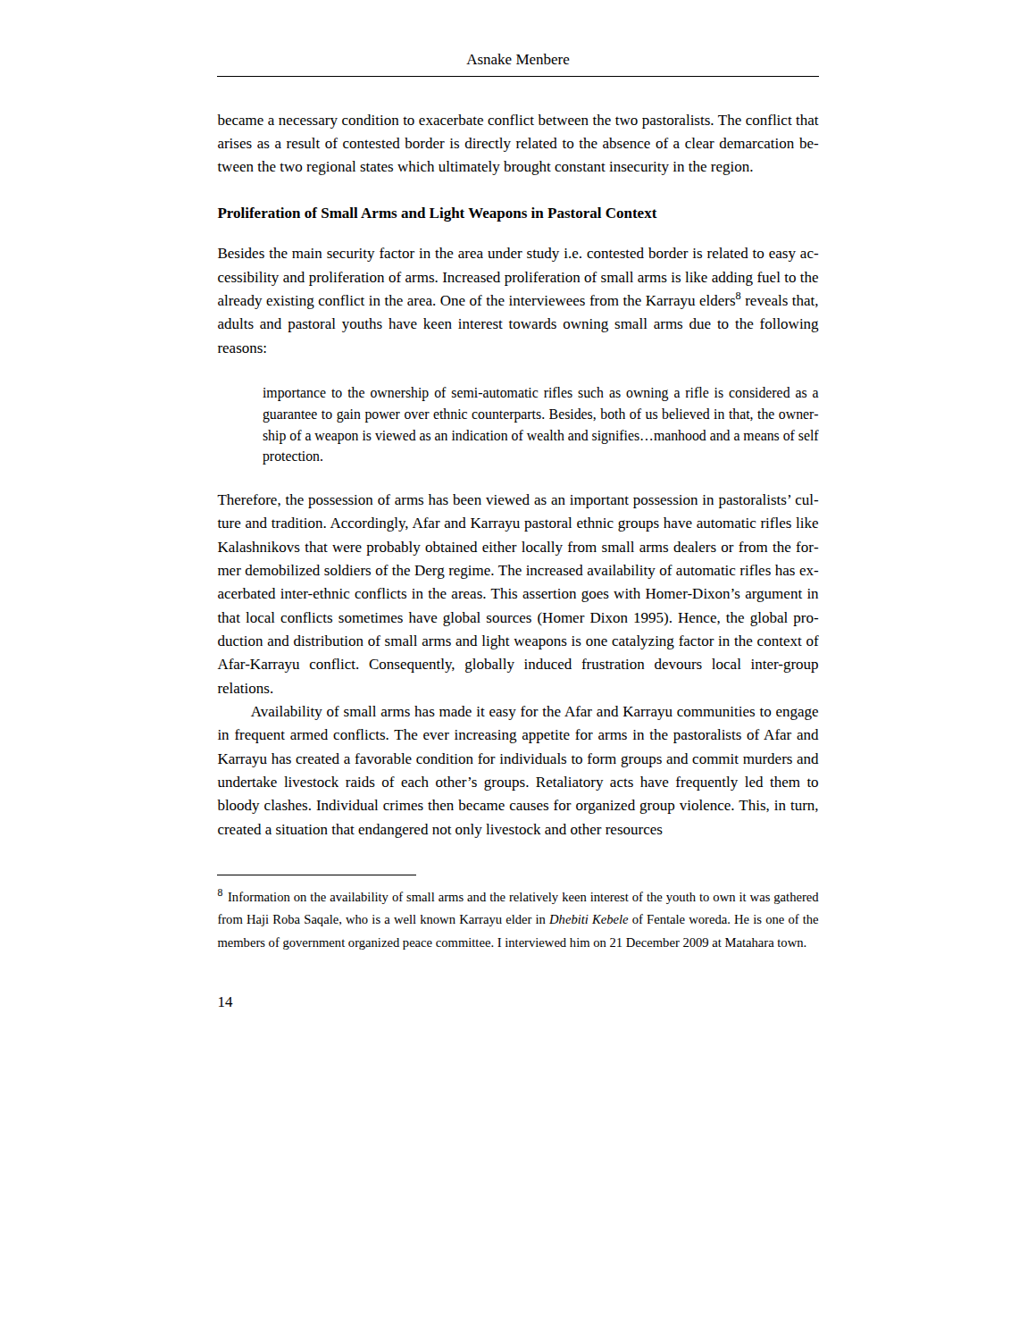Asnake Menbere
became a necessary condition to exacerbate conflict between the two pastoralists. The conflict that arises as a result of contested border is directly related to the absence of a clear demarcation between the two regional states which ultimately brought constant insecurity in the region.
Proliferation of Small Arms and Light Weapons in Pastoral Context
Besides the main security factor in the area under study i.e. contested border is related to easy accessibility and proliferation of arms. Increased proliferation of small arms is like adding fuel to the already existing conflict in the area. One of the interviewees from the Karrayu elders8 reveals that, adults and pastoral youths have keen interest towards owning small arms due to the following reasons:
importance to the ownership of semi-automatic rifles such as owning a rifle is considered as a guarantee to gain power over ethnic counterparts. Besides, both of us believed in that, the ownership of a weapon is viewed as an indication of wealth and signifies…manhood and a means of self protection.
Therefore, the possession of arms has been viewed as an important possession in pastoralists’ culture and tradition. Accordingly, Afar and Karrayu pastoral ethnic groups have automatic rifles like Kalashnikovs that were probably obtained either locally from small arms dealers or from the former demobilized soldiers of the Derg regime. The increased availability of automatic rifles has exacerbated inter-ethnic conflicts in the areas. This assertion goes with Homer-Dixon’s argument in that local conflicts sometimes have global sources (Homer Dixon 1995). Hence, the global production and distribution of small arms and light weapons is one catalyzing factor in the context of Afar-Karrayu conflict. Consequently, globally induced frustration devours local inter-group relations.
Availability of small arms has made it easy for the Afar and Karrayu communities to engage in frequent armed conflicts. The ever increasing appetite for arms in the pastoralists of Afar and Karrayu has created a favorable condition for individuals to form groups and commit murders and undertake livestock raids of each other’s groups. Retaliatory acts have frequently led them to bloody clashes. Individual crimes then became causes for organized group violence. This, in turn, created a situation that endangered not only livestock and other resources
8 Information on the availability of small arms and the relatively keen interest of the youth to own it was gathered from Haji Roba Saqale, who is a well known Karrayu elder in Dhebiti Kebele of Fentale woreda. He is one of the members of government organized peace committee. I interviewed him on 21 December 2009 at Matahara town.
14